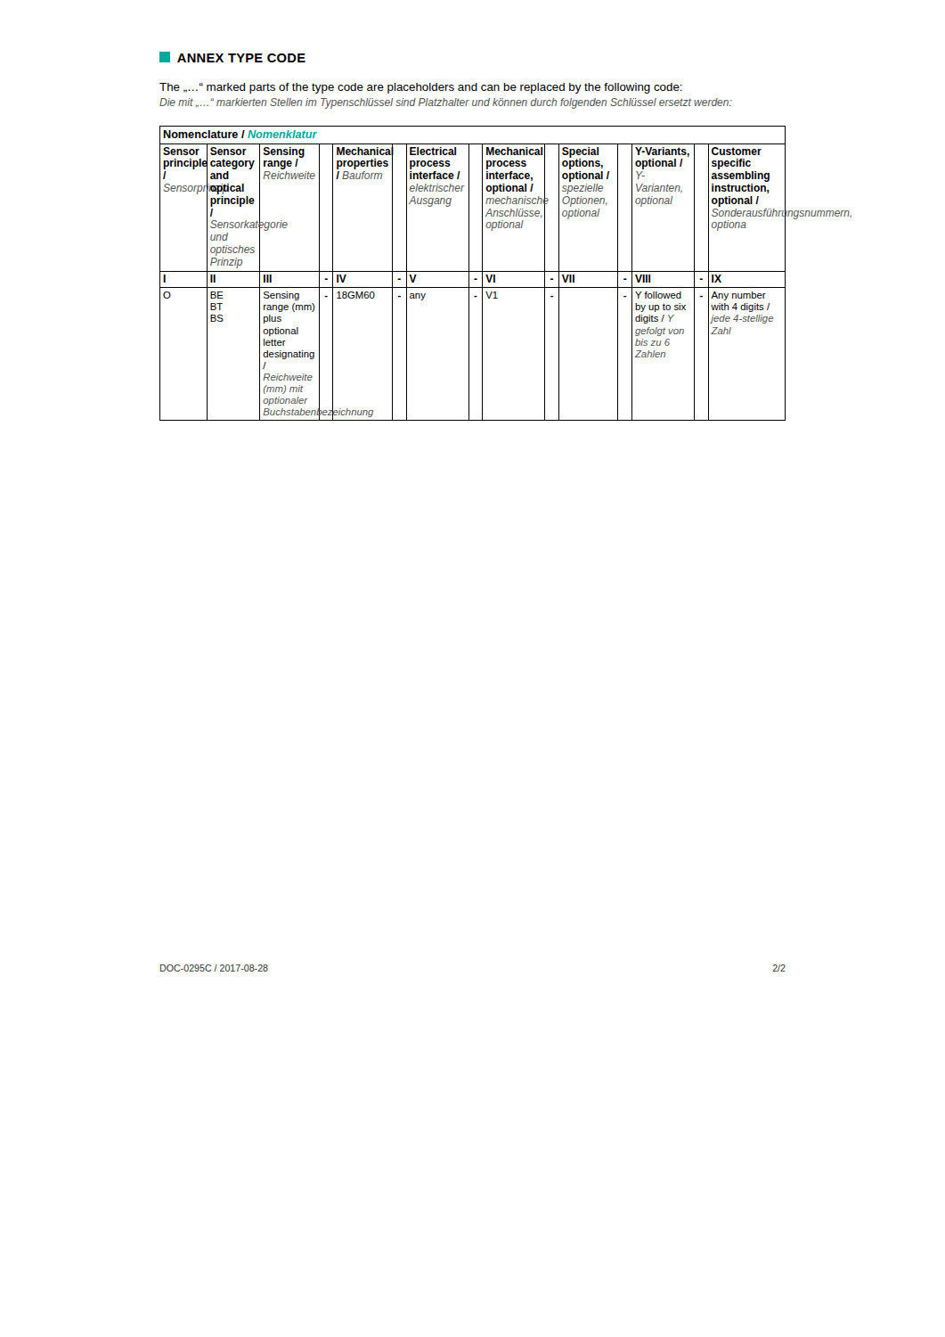ANNEX TYPE CODE
The „…“ marked parts of the type code are placeholders and can be replaced by the following code:
Die mit „…“ markierten Stellen im Typenschlüssel sind Platzhalter und können durch folgenden Schlüssel ersetzt werden:
| Nomenclature / Nomenklatur |
| --- |
| Sensor principle / Sensorprinzip | Sensor category and optical principle / Sensorkategorie und optisches Prinzip | Sensing range / Reichweite | | Mechanical properties / Bauform | | Electrical process interface / elektrischer Ausgang | | Mechanical process interface, optional / mechanische Anschlüsse, optional | | Special options, optional / spezielle Optionen, optional | | Y-Variants, optional / Y-Varianten, optional | | Customer specific assembling instruction, optional / Sonderausführungsnummern, optiona |
| I | II | III | - | IV | - | V | - | VI | - | VII | - | VIII | - | IX |
| O | BE BT BS | Sensing range (mm) plus optional letter designating / Reichweite (mm) mit optionaler Buchstabenbezeichnung | - | 18GM60 | - | any | - | V1 | - | | - | Y followed by up to six digits / Y gefolgt von bis zu 6 Zahlen | - | Any number with 4 digits / jede 4-stellige Zahl |
DOC-0295C / 2017-08-28 2/2